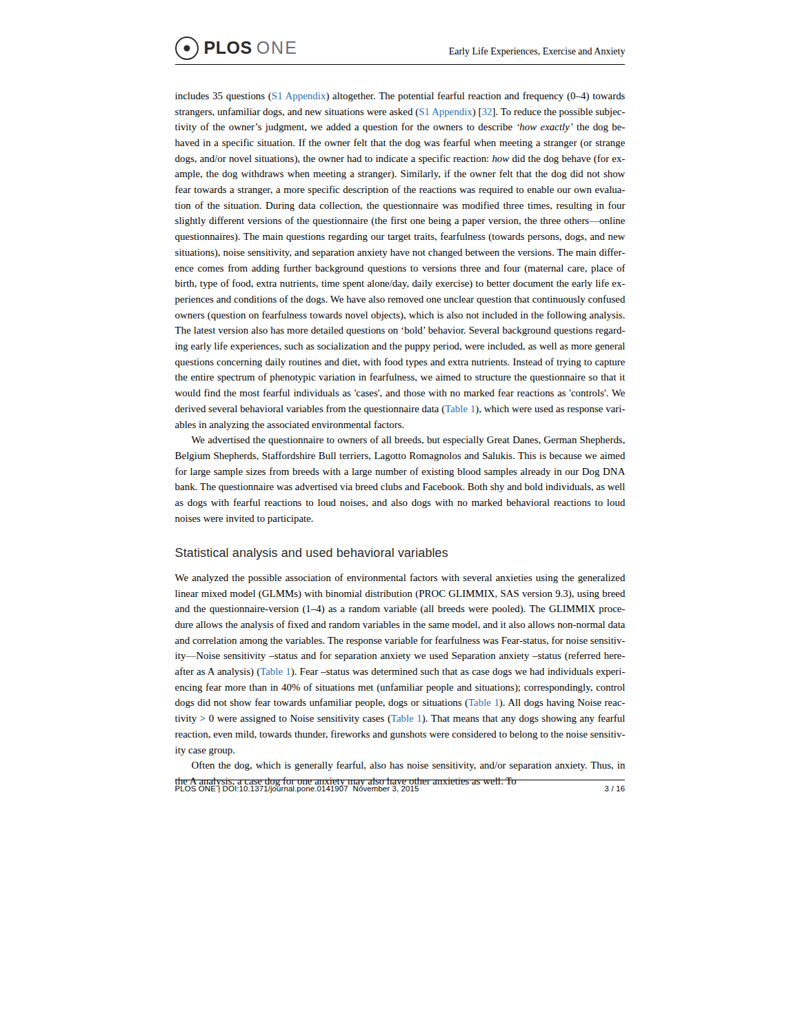PLOSONE
Early Life Experiences, Exercise and Anxiety
includes 35 questions (S1 Appendix) altogether. The potential fearful reaction and frequency (0–4) towards strangers, unfamiliar dogs, and new situations were asked (S1 Appendix) [32]. To reduce the possible subjectivity of the owner’s judgment, we added a question for the owners to describe ‘how exactly’ the dog behaved in a specific situation. If the owner felt that the dog was fearful when meeting a stranger (or strange dogs, and/or novel situations), the owner had to indicate a specific reaction: how did the dog behave (for example, the dog withdraws when meeting a stranger). Similarly, if the owner felt that the dog did not show fear towards a stranger, a more specific description of the reactions was required to enable our own evaluation of the situation. During data collection, the questionnaire was modified three times, resulting in four slightly different versions of the questionnaire (the first one being a paper version, the three others—online questionnaires). The main questions regarding our target traits, fearfulness (towards persons, dogs, and new situations), noise sensitivity, and separation anxiety have not changed between the versions. The main difference comes from adding further background questions to versions three and four (maternal care, place of birth, type of food, extra nutrients, time spent alone/day, daily exercise) to better document the early life experiences and conditions of the dogs. We have also removed one unclear question that continuously confused owners (question on fearfulness towards novel objects), which is also not included in the following analysis. The latest version also has more detailed questions on ‘bold’ behavior. Several background questions regarding early life experiences, such as socialization and the puppy period, were included, as well as more general questions concerning daily routines and diet, with food types and extra nutrients. Instead of trying to capture the entire spectrum of phenotypic variation in fearfulness, we aimed to structure the questionnaire so that it would find the most fearful individuals as 'cases', and those with no marked fear reactions as 'controls'. We derived several behavioral variables from the questionnaire data (Table 1), which were used as response variables in analyzing the associated environmental factors.
We advertised the questionnaire to owners of all breeds, but especially Great Danes, German Shepherds, Belgium Shepherds, Staffordshire Bull terriers, Lagotto Romagnolos and Salukis. This is because we aimed for large sample sizes from breeds with a large number of existing blood samples already in our Dog DNA bank. The questionnaire was advertised via breed clubs and Facebook. Both shy and bold individuals, as well as dogs with fearful reactions to loud noises, and also dogs with no marked behavioral reactions to loud noises were invited to participate.
Statistical analysis and used behavioral variables
We analyzed the possible association of environmental factors with several anxieties using the generalized linear mixed model (GLMMs) with binomial distribution (PROC GLIMMIX, SAS version 9.3), using breed and the questionnaire-version (1–4) as a random variable (all breeds were pooled). The GLIMMIX procedure allows the analysis of fixed and random variables in the same model, and it also allows non-normal data and correlation among the variables. The response variable for fearfulness was Fear-status, for noise sensitivity—Noise sensitivity –status and for separation anxiety we used Separation anxiety –status (referred hereafter as A analysis) (Table 1). Fear –status was determined such that as case dogs we had individuals experiencing fear more than in 40% of situations met (unfamiliar people and situations); correspondingly, control dogs did not show fear towards unfamiliar people, dogs or situations (Table 1). All dogs having Noise reactivity > 0 were assigned to Noise sensitivity cases (Table 1). That means that any dogs showing any fearful reaction, even mild, towards thunder, fireworks and gunshots were considered to belong to the noise sensitivity case group.
Often the dog, which is generally fearful, also has noise sensitivity, and/or separation anxiety. Thus, in the A analysis, a case dog for one anxiety may also have other anxieties as well. To
PLOS ONE | DOI:10.1371/journal.pone.0141907 November 3, 2015
3 / 16